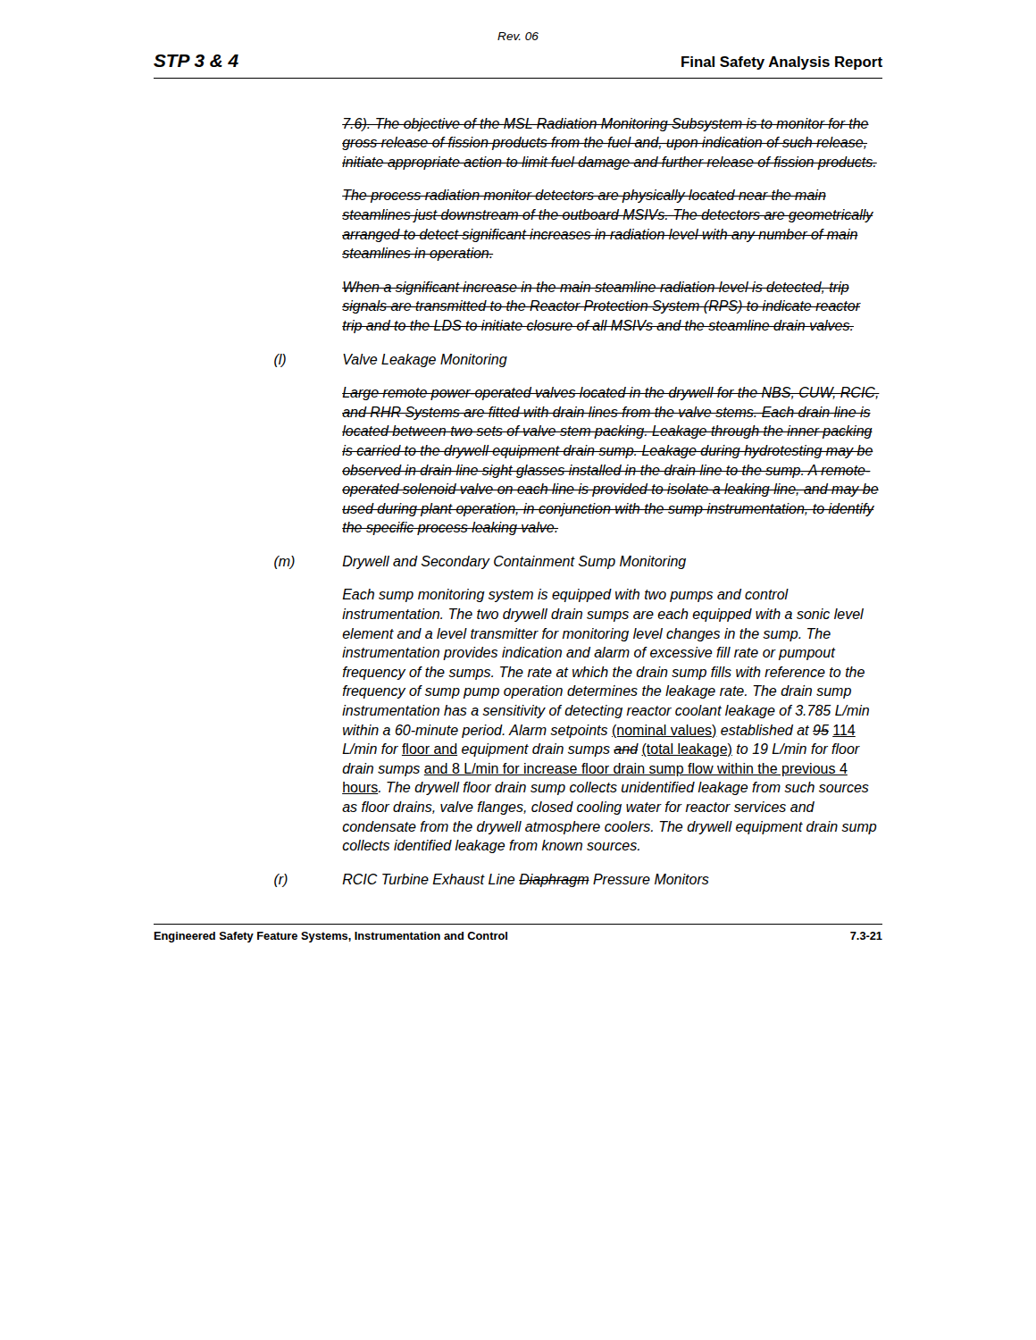Rev. 06
STP 3 & 4
Final Safety Analysis Report
7.6). The objective of the MSL Radiation Monitoring Subsystem is to monitor for the gross release of fission products from the fuel and, upon indication of such release, initiate appropriate action to limit fuel damage and further release of fission products.
The process radiation monitor detectors are physically located near the main steamlines just downstream of the outboard MSIVs. The detectors are geometrically arranged to detect significant increases in radiation level with any number of main steamlines in operation.
When a significant increase in the main steamline radiation level is detected, trip signals are transmitted to the Reactor Protection System (RPS) to indicate reactor trip and to the LDS to initiate closure of all MSIVs and the steamline drain valves.
(l)
Valve Leakage Monitoring
Large remote power-operated valves located in the drywell for the NBS, CUW, RCIC, and RHR Systems are fitted with drain lines from the valve stems. Each drain line is located between two sets of valve stem packing. Leakage through the inner packing is carried to the drywell equipment drain sump. Leakage during hydrotesting may be observed in drain line sight glasses installed in the drain line to the sump. A remote-operated solenoid valve on each line is provided to isolate a leaking line, and may be used during plant operation, in conjunction with the sump instrumentation, to identify the specific process leaking valve.
(m)
Drywell and Secondary Containment Sump Monitoring
Each sump monitoring system is equipped with two pumps and control instrumentation. The two drywell drain sumps are each equipped with a sonic level element and a level transmitter for monitoring level changes in the sump. The instrumentation provides indication and alarm of excessive fill rate or pumpout frequency of the sumps. The rate at which the drain sump fills with reference to the frequency of sump pump operation determines the leakage rate. The drain sump instrumentation has a sensitivity of detecting reactor coolant leakage of 3.785 L/min within a 60-minute period. Alarm setpoints (nominal values) established at 95 114 L/min for floor and equipment drain sumps and (total leakage) to 19 L/min for floor drain sumps and 8 L/min for increase floor drain sump flow within the previous 4 hours. The drywell floor drain sump collects unidentified leakage from such sources as floor drains, valve flanges, closed cooling water for reactor services and condensate from the drywell atmosphere coolers. The drywell equipment drain sump collects identified leakage from known sources.
(r)
RCIC Turbine Exhaust Line Diaphragm Pressure Monitors
Engineered Safety Feature Systems, Instrumentation and Control
7.3-21